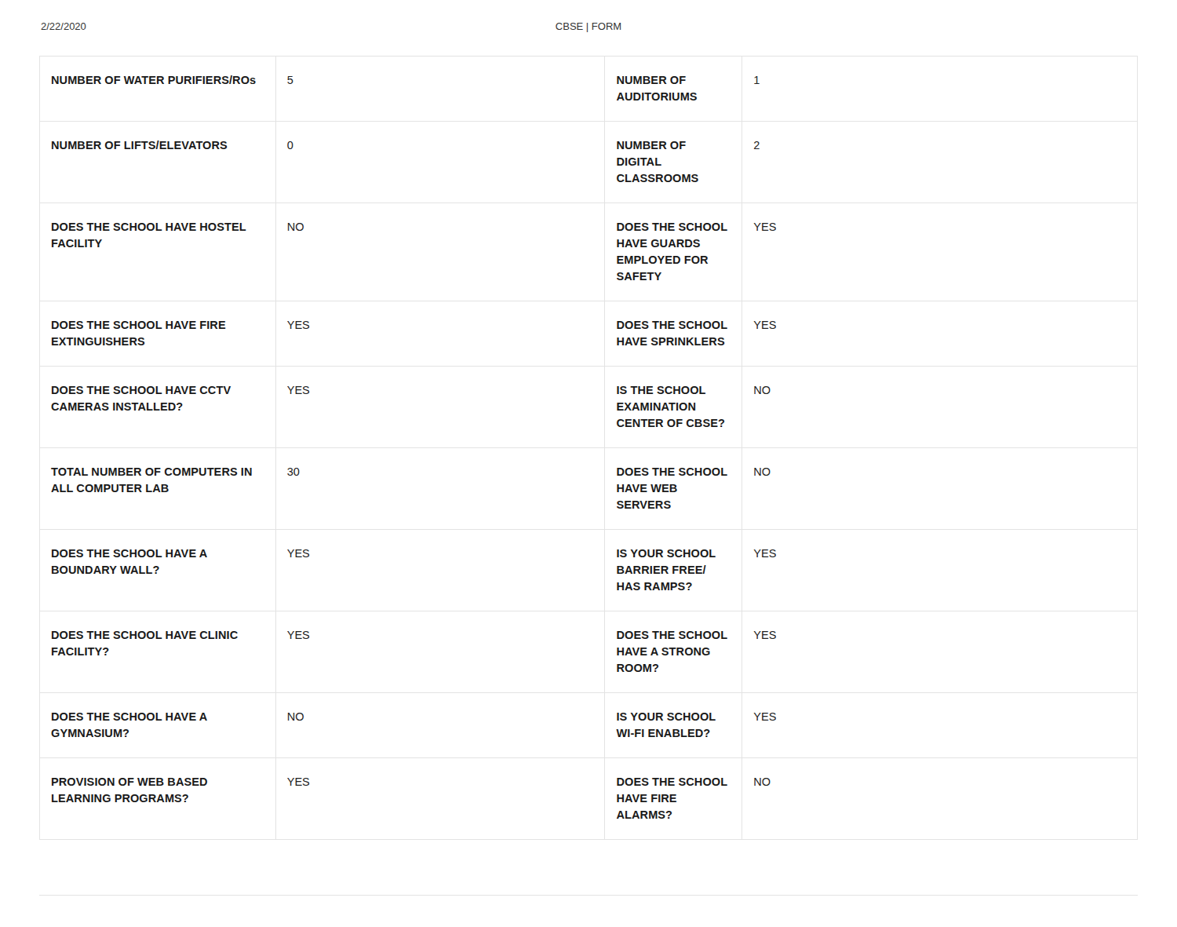2/22/2020 CBSE | FORM
| NUMBER OF WATER PURIFIERS/ROs | 5 | NUMBER OF AUDITORIUMS | 1 |
| NUMBER OF LIFTS/ELEVATORS | 0 | NUMBER OF DIGITAL CLASSROOMS | 2 |
| DOES THE SCHOOL HAVE HOSTEL FACILITY | NO | DOES THE SCHOOL HAVE GUARDS EMPLOYED FOR SAFETY | YES |
| DOES THE SCHOOL HAVE FIRE EXTINGUISHERS | YES | DOES THE SCHOOL HAVE SPRINKLERS | YES |
| DOES THE SCHOOL HAVE CCTV CAMERAS INSTALLED? | YES | IS THE SCHOOL EXAMINATION CENTER OF CBSE? | NO |
| TOTAL NUMBER OF COMPUTERS IN ALL COMPUTER LAB | 30 | DOES THE SCHOOL HAVE WEB SERVERS | NO |
| DOES THE SCHOOL HAVE A BOUNDARY WALL? | YES | IS YOUR SCHOOL BARRIER FREE/ HAS RAMPS? | YES |
| DOES THE SCHOOL HAVE CLINIC FACILITY? | YES | DOES THE SCHOOL HAVE A STRONG ROOM? | YES |
| DOES THE SCHOOL HAVE A GYMNASIUM? | NO | IS YOUR SCHOOL WI-FI ENABLED? | YES |
| PROVISION OF WEB BASED LEARNING PROGRAMS? | YES | DOES THE SCHOOL HAVE FIRE ALARMS? | NO |